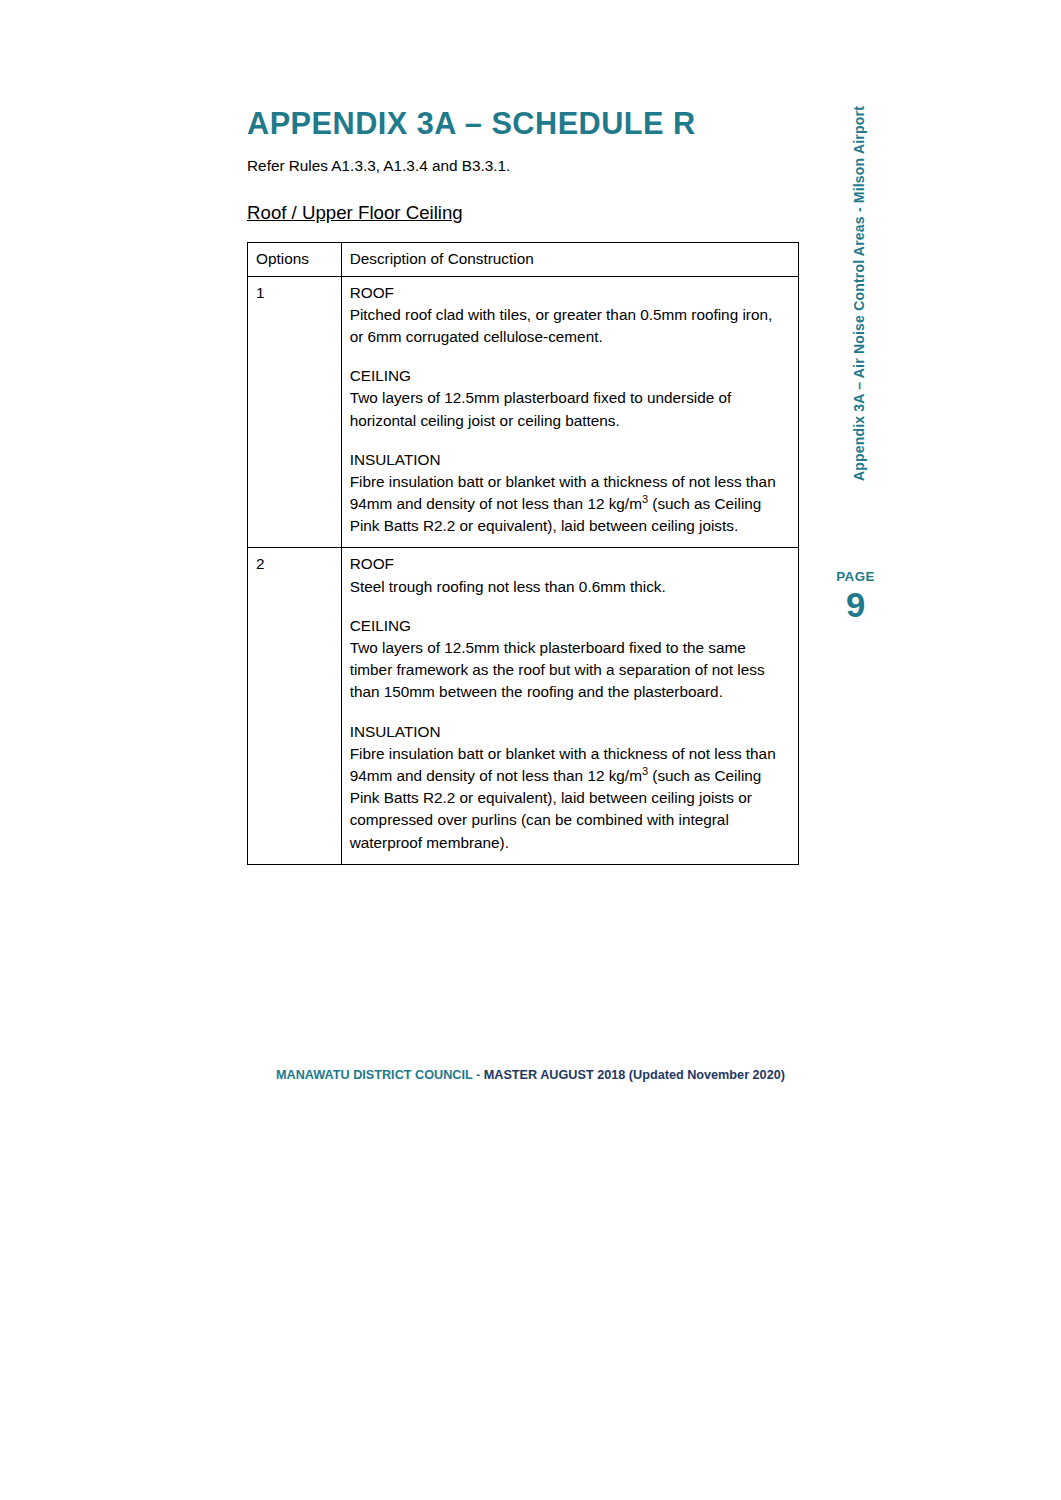Appendix 3A – Air Noise Control Areas - Milson Airport
PAGE
9
APPENDIX 3A – SCHEDULE R
Refer Rules A1.3.3, A1.3.4 and B3.3.1.
Roof / Upper Floor Ceiling
| Options | Description of Construction |
| --- | --- |
| 1 | ROOF Pitched roof clad with tiles, or greater than 0.5mm roofing iron, or 6mm corrugated cellulose-cement. CEILING Two layers of 12.5mm plasterboard fixed to underside of horizontal ceiling joist or ceiling battens. INSULATION Fibre insulation batt or blanket with a thickness of not less than 94mm and density of not less than 12 kg/m 3 (such as Ceiling Pink Batts R2.2 or equivalent), laid between ceiling joists. |
| 2 | ROOF Steel trough roofing not less than 0.6mm thick. CEILING Two layers of 12.5mm thick plasterboard fixed to the same timber framework as the roof but with a separation of not less than 150mm between the roofing and the plasterboard. INSULATION Fibre insulation batt or blanket with a thickness of not less than 94mm and density of not less than 12 kg/m 3 (such as Ceiling Pink Batts R2.2 or equivalent), laid between ceiling joists or compressed over purlins (can be combined with integral waterproof membrane). |
MANAWATU DISTRICT COUNCIL - MASTER AUGUST 2018 (Updated November 2020)